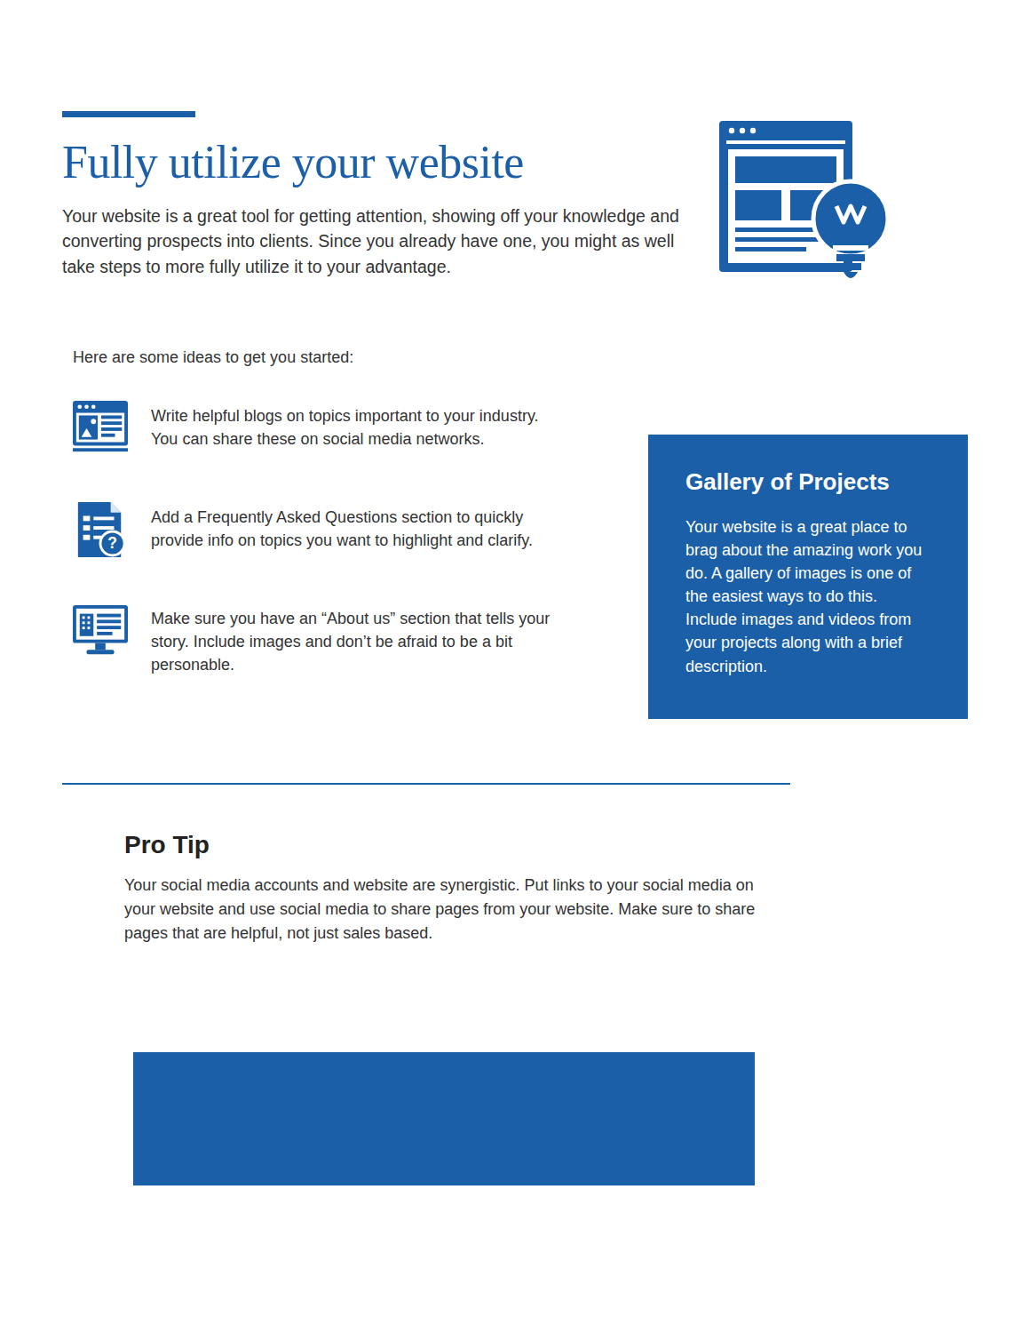Fully utilize your website
Your website is a great tool for getting attention, showing off your knowledge and converting prospects into clients. Since you already have one, you might as well take steps to more fully utilize it to your advantage.
Here are some ideas to get you started:
Write helpful blogs on topics important to your industry. You can share these on social media networks.
?
Add a Frequently Asked Questions section to quickly provide info on topics you want to highlight and clarify.
Make sure you have an “About us” section that tells your story. Include images and don’t be afraid to be a bit personable.
Gallery of Projects
Your website is a great place to brag about the amazing work you do. A gallery of images is one of the easiest ways to do this. Include images and videos from your projects along with a brief description.
Pro Tip
Your social media accounts and website are synergistic. Put links to your social media on your website and use social media to share pages from your website. Make sure to share pages that are helpful, not just sales based.